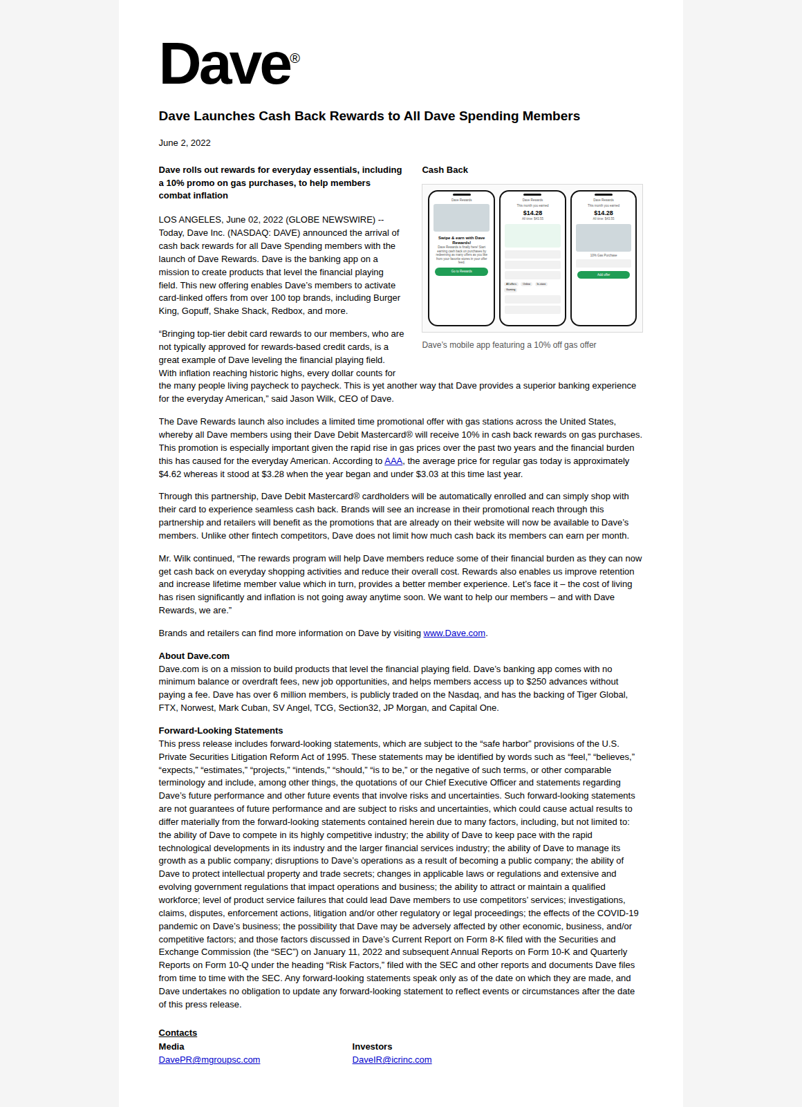Dave®
Dave Launches Cash Back Rewards to All Dave Spending Members
June 2, 2022
Cash Back
Dave Rewards
Swipe & earn with Dave Rewards!
Dave Rewards is finally here! Start earning cash back on purchases by redeeming as many offers as you like from your favorite stores in your offer feed.
Go to Rewards
Dave Rewards
This month you earned
$14.28
All time: $43.55
All offers Online In-store Gaming
Dave Rewards
This month you earned
$14.28
All time: $43.55
10% Gas Purchase
Add offer
Dave’s mobile app featuring a 10% off gas offer
Dave rolls out rewards for everyday essentials, including a 10% promo on gas purchases, to help members combat inflation
LOS ANGELES, June 02, 2022 (GLOBE NEWSWIRE) -- Today, Dave Inc. (NASDAQ: DAVE) announced the arrival of cash back rewards for all Dave Spending members with the launch of Dave Rewards. Dave is the banking app on a mission to create products that level the financial playing field. This new offering enables Dave’s members to activate card-linked offers from over 100 top brands, including Burger King, Gopuff, Shake Shack, Redbox, and more.
“Bringing top-tier debit card rewards to our members, who are not typically approved for rewards-based credit cards, is a great example of Dave leveling the financial playing field. With inflation reaching historic highs, every dollar counts for the many people living paycheck to paycheck. This is yet another way that Dave provides a superior banking experience for the everyday American,” said Jason Wilk, CEO of Dave.
The Dave Rewards launch also includes a limited time promotional offer with gas stations across the United States, whereby all Dave members using their Dave Debit Mastercard® will receive 10% in cash back rewards on gas purchases. This promotion is especially important given the rapid rise in gas prices over the past two years and the financial burden this has caused for the everyday American. According to AAA, the average price for regular gas today is approximately $4.62 whereas it stood at $3.28 when the year began and under $3.03 at this time last year.
Through this partnership, Dave Debit Mastercard® cardholders will be automatically enrolled and can simply shop with their card to experience seamless cash back. Brands will see an increase in their promotional reach through this partnership and retailers will benefit as the promotions that are already on their website will now be available to Dave’s members. Unlike other fintech competitors, Dave does not limit how much cash back its members can earn per month.
Mr. Wilk continued, “The rewards program will help Dave members reduce some of their financial burden as they can now get cash back on everyday shopping activities and reduce their overall cost. Rewards also enables us improve retention and increase lifetime member value which in turn, provides a better member experience. Let’s face it – the cost of living has risen significantly and inflation is not going away anytime soon. We want to help our members – and with Dave Rewards, we are.”
Brands and retailers can find more information on Dave by visiting www.Dave.com.
About Dave.com
Dave.com is on a mission to build products that level the financial playing field. Dave’s banking app comes with no minimum balance or overdraft fees, new job opportunities, and helps members access up to $250 advances without paying a fee. Dave has over 6 million members, is publicly traded on the Nasdaq, and has the backing of Tiger Global, FTX, Norwest, Mark Cuban, SV Angel, TCG, Section32, JP Morgan, and Capital One.
Forward-Looking Statements
This press release includes forward-looking statements, which are subject to the “safe harbor” provisions of the U.S. Private Securities Litigation Reform Act of 1995. These statements may be identified by words such as “feel,” “believes,” “expects,” “estimates,” “projects,” “intends,” “should,” “is to be,” or the negative of such terms, or other comparable terminology and include, among other things, the quotations of our Chief Executive Officer and statements regarding Dave’s future performance and other future events that involve risks and uncertainties. Such forward-looking statements are not guarantees of future performance and are subject to risks and uncertainties, which could cause actual results to differ materially from the forward-looking statements contained herein due to many factors, including, but not limited to: the ability of Dave to compete in its highly competitive industry; the ability of Dave to keep pace with the rapid technological developments in its industry and the larger financial services industry; the ability of Dave to manage its growth as a public company; disruptions to Dave’s operations as a result of becoming a public company; the ability of Dave to protect intellectual property and trade secrets; changes in applicable laws or regulations and extensive and evolving government regulations that impact operations and business; the ability to attract or maintain a qualified workforce; level of product service failures that could lead Dave members to use competitors’ services; investigations, claims, disputes, enforcement actions, litigation and/or other regulatory or legal proceedings; the effects of the COVID-19 pandemic on Dave’s business; the possibility that Dave may be adversely affected by other economic, business, and/or competitive factors; and those factors discussed in Dave’s Current Report on Form 8-K filed with the Securities and Exchange Commission (the “SEC”) on January 11, 2022 and subsequent Annual Reports on Form 10-K and Quarterly Reports on Form 10-Q under the heading “Risk Factors,” filed with the SEC and other reports and documents Dave files from time to time with the SEC. Any forward-looking statements speak only as of the date on which they are made, and Dave undertakes no obligation to update any forward-looking statement to reflect events or circumstances after the date of this press release.
Contacts
| Media | Investors |
| DavePR@mgroupsc.com | DaveIR@icrinc.com |